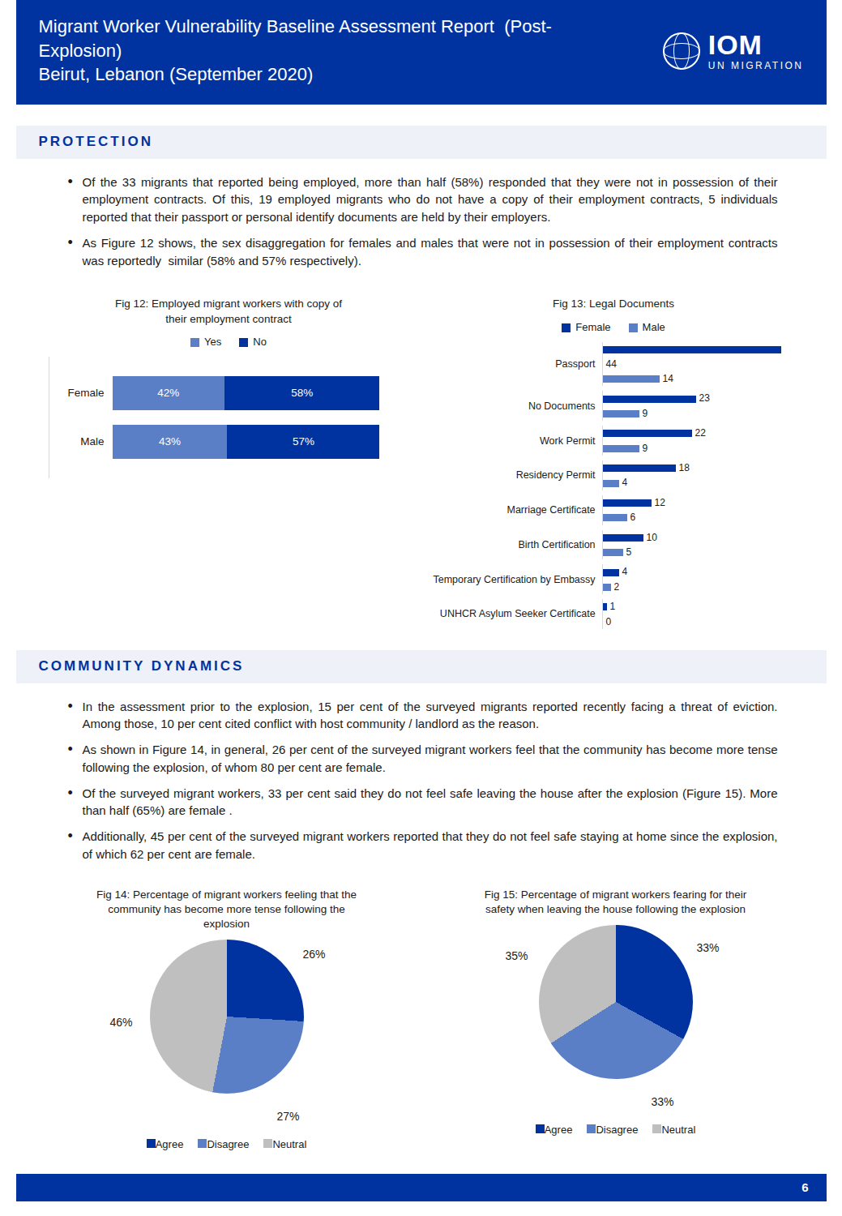Migrant Worker Vulnerability Baseline Assessment Report (Post-Explosion)
Beirut, Lebanon (September 2020)
IOM UN MIGRATION
Protection
Of the 33 migrants that reported being employed, more than half (58%) responded that they were not in possession of their employment contracts. Of this, 19 employed migrants who do not have a copy of their employment contracts, 5 individuals reported that their passport or personal identify documents are held by their employers.
As Figure 12 shows, the sex disaggregation for females and males that were not in possession of their employment contracts was reportedly similar (58% and 57% respectively).
Fig 12: Employed migrant workers with copy of
their employment contract
Yes No
Female
42%
58%
Male
43%
57%
Fig 13: Legal Documents
Female Male
| Passport | 44 |
| 14 |
| No Documents | 23 |
| 9 |
| Work Permit | 22 |
| 9 |
| Residency Permit | 18 |
| 4 |
| Marriage Certificate | 12 |
| 6 |
| Birth Certification | 10 |
| 5 |
| Temporary Certification by Embassy | 4 |
| 2 |
| UNHCR Asylum Seeker Certificate | 1 |
| 0 |
Community Dynamics
In the assessment prior to the explosion, 15 per cent of the surveyed migrants reported recently facing a threat of eviction. Among those, 10 per cent cited conflict with host community / landlord as the reason.
As shown in Figure 14, in general, 26 per cent of the surveyed migrant workers feel that the community has become more tense following the explosion, of whom 80 per cent are female.
Of the surveyed migrant workers, 33 per cent said they do not feel safe leaving the house after the explosion (Figure 15). More than half (65%) are female .
Additionally, 45 per cent of the surveyed migrant workers reported that they do not feel safe staying at home since the explosion, of which 62 per cent are female.
Fig 14: Percentage of migrant workers feeling that the
community has become more tense following the
explosion
26% 27% 46%
Agree Disagree Neutral
Fig 15: Percentage of migrant workers fearing for their
safety when leaving the house following the explosion
33% 33% 35%
Agree Disagree Neutral
6